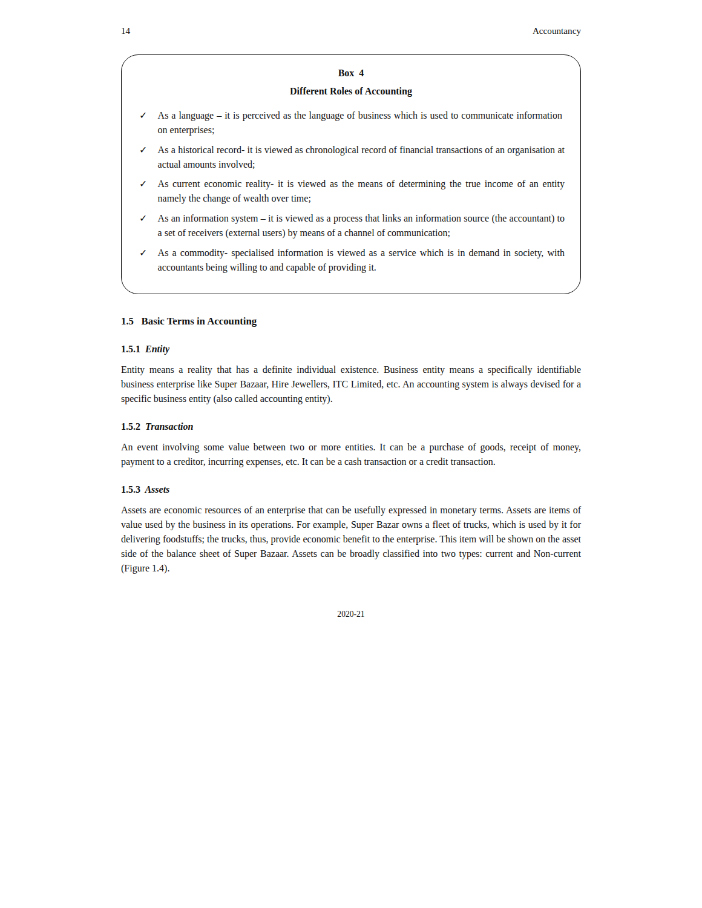14 Accountancy
Box 4
Different Roles of Accounting
As a language – it is perceived as the language of business which is used to communicate information on enterprises;
As a historical record- it is viewed as chronological record of financial transactions of an organisation at actual amounts involved;
As current economic reality- it is viewed as the means of determining the true income of an entity namely the change of wealth over time;
As an information system – it is viewed as a process that links an information source (the accountant) to a set of receivers (external users) by means of a channel of communication;
As a commodity- specialised information is viewed as a service which is in demand in society, with accountants being willing to and capable of providing it.
1.5 Basic Terms in Accounting
1.5.1 Entity
Entity means a reality that has a definite individual existence. Business entity means a specifically identifiable business enterprise like Super Bazaar, Hire Jewellers, ITC Limited, etc. An accounting system is always devised for a specific business entity (also called accounting entity).
1.5.2 Transaction
An event involving some value between two or more entities. It can be a purchase of goods, receipt of money, payment to a creditor, incurring expenses, etc. It can be a cash transaction or a credit transaction.
1.5.3 Assets
Assets are economic resources of an enterprise that can be usefully expressed in monetary terms. Assets are items of value used by the business in its operations. For example, Super Bazar owns a fleet of trucks, which is used by it for delivering foodstuffs; the trucks, thus, provide economic benefit to the enterprise. This item will be shown on the asset side of the balance sheet of Super Bazaar. Assets can be broadly classified into two types: current and Non-current (Figure 1.4).
2020-21